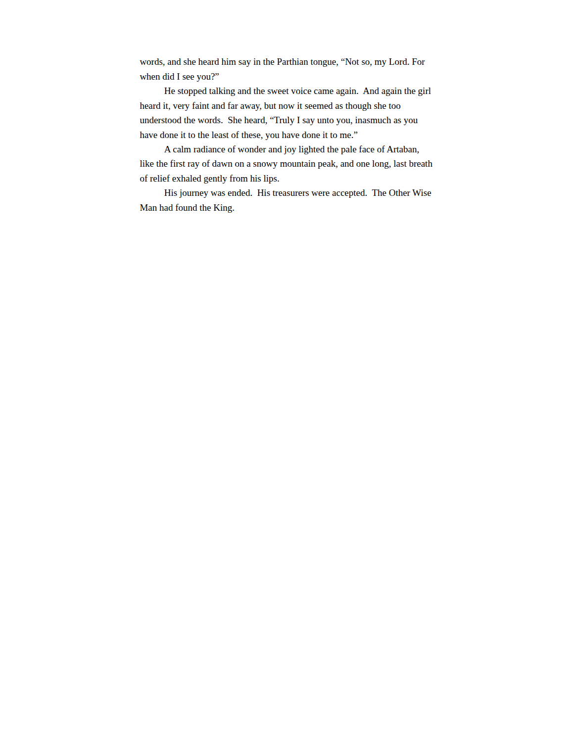words, and she heard him say in the Parthian tongue, “Not so, my Lord. For when did I see you?”
He stopped talking and the sweet voice came again. And again the girl heard it, very faint and far away, but now it seemed as though she too understood the words. She heard, “Truly I say unto you, inasmuch as you have done it to the least of these, you have done it to me.”
A calm radiance of wonder and joy lighted the pale face of Artaban, like the first ray of dawn on a snowy mountain peak, and one long, last breath of relief exhaled gently from his lips.
His journey was ended. His treasurers were accepted. The Other Wise Man had found the King.